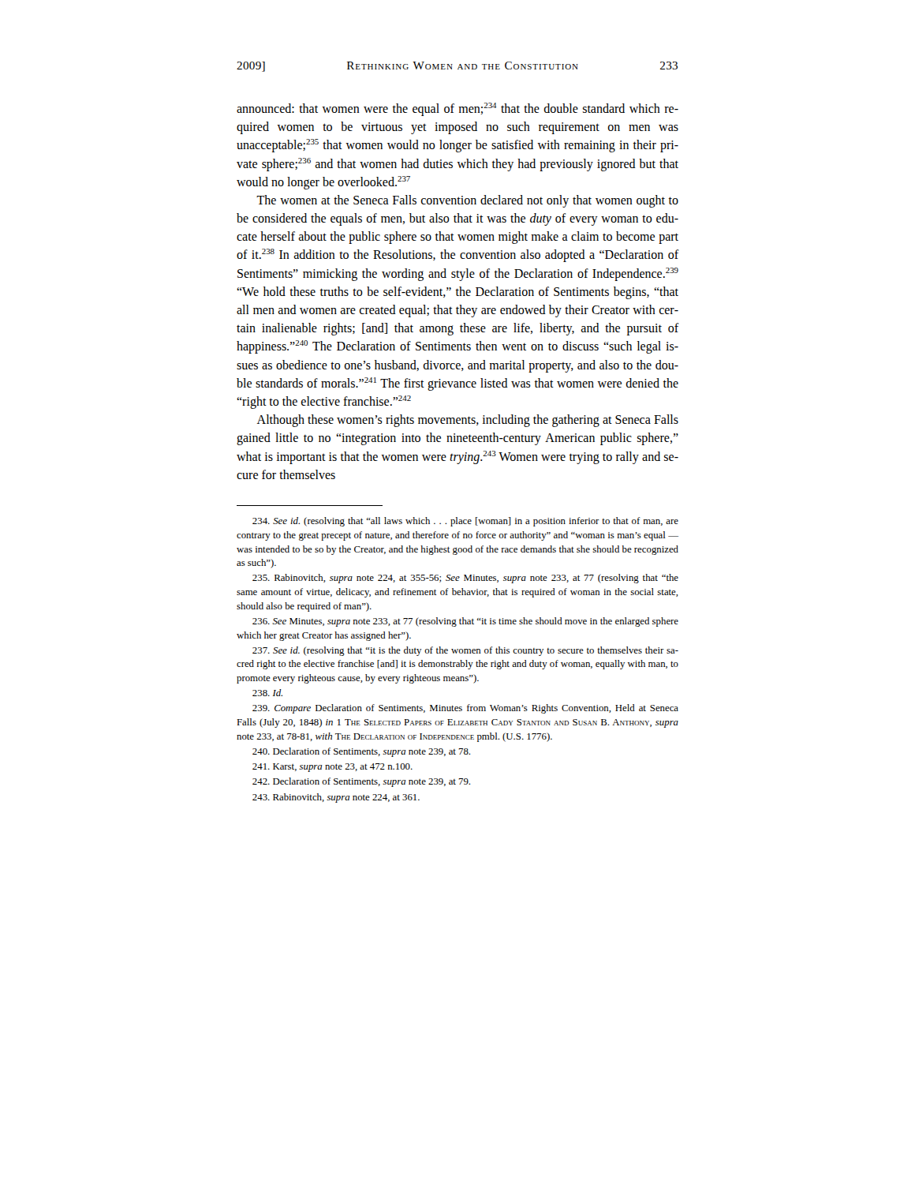2009] Rethinking Women and the Constitution 233
announced: that women were the equal of men;234 that the double standard which required women to be virtuous yet imposed no such requirement on men was unacceptable;235 that women would no longer be satisfied with remaining in their private sphere;236 and that women had duties which they had previously ignored but that would no longer be overlooked.237
The women at the Seneca Falls convention declared not only that women ought to be considered the equals of men, but also that it was the duty of every woman to educate herself about the public sphere so that women might make a claim to become part of it.238 In addition to the Resolutions, the convention also adopted a “Declaration of Sentiments” mimicking the wording and style of the Declaration of Independence.239 “We hold these truths to be self-evident,” the Declaration of Sentiments begins, “that all men and women are created equal; that they are endowed by their Creator with certain inalienable rights; [and] that among these are life, liberty, and the pursuit of happiness.”240 The Declaration of Sentiments then went on to discuss “such legal issues as obedience to one’s husband, divorce, and marital property, and also to the double standards of morals.”241 The first grievance listed was that women were denied the “right to the elective franchise.”242
Although these women’s rights movements, including the gathering at Seneca Falls gained little to no “integration into the nineteenth-century American public sphere,” what is important is that the women were trying.243 Women were trying to rally and secure for themselves
234. See id. (resolving that “all laws which . . . place [woman] in a position inferior to that of man, are contrary to the great precept of nature, and therefore of no force or authority” and “woman is man’s equal — was intended to be so by the Creator, and the highest good of the race demands that she should be recognized as such”).
235. Rabinovitch, supra note 224, at 355-56; See Minutes, supra note 233, at 77 (resolving that “the same amount of virtue, delicacy, and refinement of behavior, that is required of woman in the social state, should also be required of man”).
236. See Minutes, supra note 233, at 77 (resolving that “it is time she should move in the enlarged sphere which her great Creator has assigned her”).
237. See id. (resolving that “it is the duty of the women of this country to secure to themselves their sacred right to the elective franchise [and] it is demonstrably the right and duty of woman, equally with man, to promote every righteous cause, by every righteous means”).
238. Id.
239. Compare Declaration of Sentiments, Minutes from Woman’s Rights Convention, Held at Seneca Falls (July 20, 1848) in 1 The Selected Papers of Elizabeth Cady Stanton and Susan B. Anthony, supra note 233, at 78-81, with The Declaration of Independence pmbl. (U.S. 1776).
240. Declaration of Sentiments, supra note 239, at 78.
241. Karst, supra note 23, at 472 n.100.
242. Declaration of Sentiments, supra note 239, at 79.
243. Rabinovitch, supra note 224, at 361.